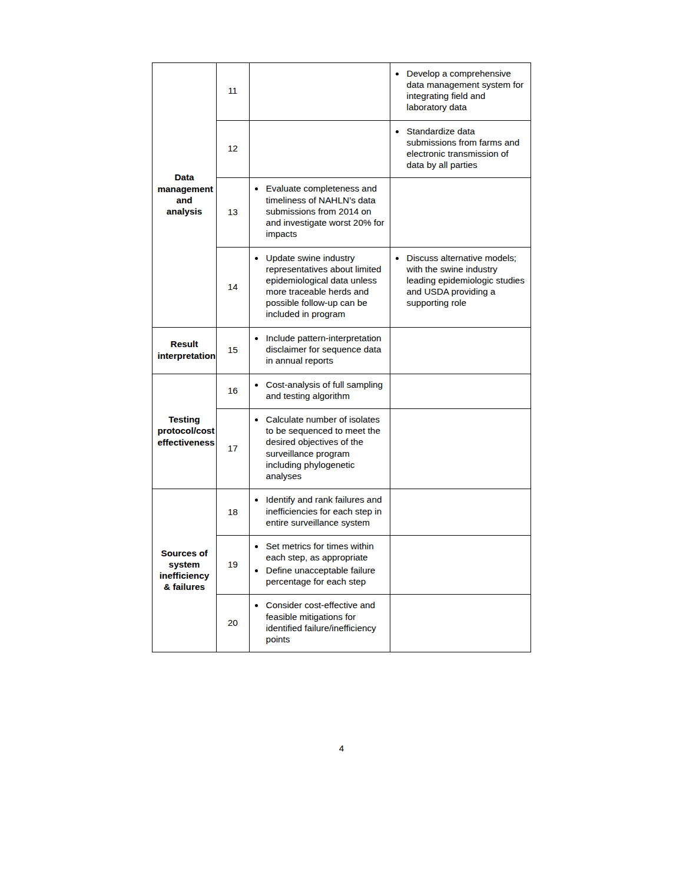| Data management and analysis | 11 | | Develop a comprehensive data management system for integrating field and laboratory data |
| 12 | | Standardize data submissions from farms and electronic transmission of data by all parties |
| 13 | Evaluate completeness and timeliness of NAHLN’s data submissions from 2014 on and investigate worst 20% for impacts | |
| 14 | Update swine industry representatives about limited epidemiological data unless more traceable herds and possible follow-up can be included in program | Discuss alternative models; with the swine industry leading epidemiologic studies and USDA providing a supporting role |
| Result interpretation | 15 | Include pattern-interpretation disclaimer for sequence data in annual reports | |
| Testing protocol/cost effectiveness | 16 | Cost-analysis of full sampling and testing algorithm | |
| 17 | Calculate number of isolates to be sequenced to meet the desired objectives of the surveillance program including phylogenetic analyses | |
| Sources of system inefficiency & failures | 18 | Identify and rank failures and inefficiencies for each step in entire surveillance system | |
| 19 | Set metrics for times within each step, as appropriate Define unacceptable failure percentage for each step | |
| 20 | Consider cost-effective and feasible mitigations for identified failure/inefficiency points | |
4